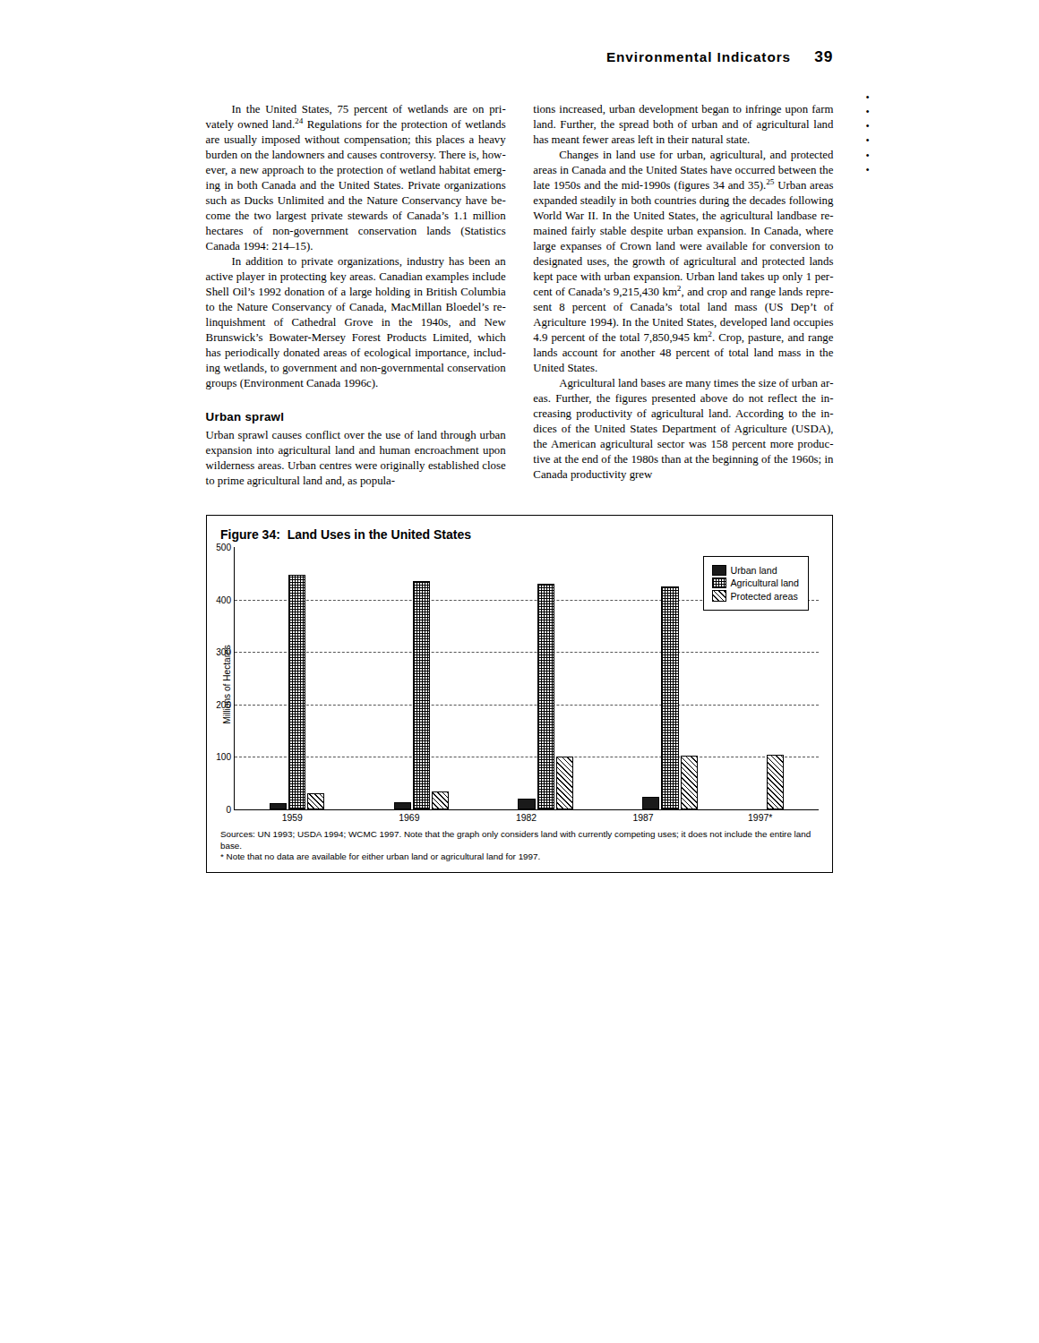Environmental Indicators 39
••••••
In the United States, 75 percent of wetlands are on privately owned land.24 Regulations for the protection of wetlands are usually imposed without compensation; this places a heavy burden on the landowners and causes controversy. There is, however, a new approach to the protection of wetland habitat emerging in both Canada and the United States. Private organizations such as Ducks Unlimited and the Nature Conservancy have become the two largest private stewards of Canada’s 1.1 million hectares of non-government conservation lands (Statistics Canada 1994: 214–15).
In addition to private organizations, industry has been an active player in protecting key areas. Canadian examples include Shell Oil’s 1992 donation of a large holding in British Columbia to the Nature Conservancy of Canada, MacMillan Bloedel’s relinquishment of Cathedral Grove in the 1940s, and New Brunswick’s Bowater-Mersey Forest Products Limited, which has periodically donated areas of ecological importance, including wetlands, to government and non-governmental conservation groups (Environment Canada 1996c).
Urban sprawl
Urban sprawl causes conflict over the use of land through urban expansion into agricultural land and human encroachment upon wilderness areas. Urban centres were originally established close to prime agricultural land and, as popula-
tions increased, urban development began to infringe upon farm land. Further, the spread both of urban and of agricultural land has meant fewer areas left in their natural state.
Changes in land use for urban, agricultural, and protected areas in Canada and the United States have occurred between the late 1950s and the mid-1990s (figures 34 and 35).25 Urban areas expanded steadily in both countries during the decades following World War II. In the United States, the agricultural landbase remained fairly stable despite urban expansion. In Canada, where large expanses of Crown land were available for conversion to designated uses, the growth of agricultural and protected lands kept pace with urban expansion. Urban land takes up only 1 percent of Canada’s 9,215,430 km2, and crop and range lands represent 8 percent of Canada’s total land mass (US Dep’t of Agriculture 1994). In the United States, developed land occupies 4.9 percent of the total 7,850,945 km2. Crop, pasture, and range lands account for another 48 percent of total land mass in the United States.
Agricultural land bases are many times the size of urban areas. Further, the figures presented above do not reflect the increasing productivity of agricultural land. According to the indices of the United States Department of Agriculture (USDA), the American agricultural sector was 158 percent more productive at the end of the 1980s than at the beginning of the 1960s; in Canada productivity grew
Figure 34: Land Uses in the United States
Millions of Hectares
500
400
300
200
100
0
Urban land
Agricultural land
Protected areas
1959 1969 1982 1987 1997*
Sources: UN 1993; USDA 1994; WCMC 1997. Note that the graph only considers land with currently competing uses; it does not include the entire land base.
* Note that no data are available for either urban land or agricultural land for 1997.